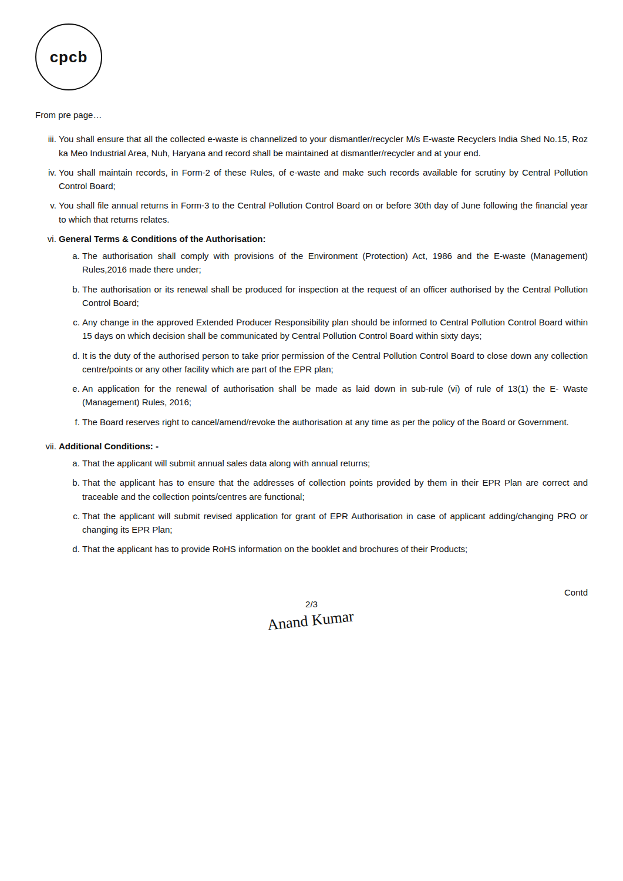cpcb
From pre page…
You shall ensure that all the collected e-waste is channelized to your dismantler/recycler M/s E-waste Recyclers India Shed No.15, Roz ka Meo Industrial Area, Nuh, Haryana and record shall be maintained at dismantler/recycler and at your end.
You shall maintain records, in Form-2 of these Rules, of e-waste and make such records available for scrutiny by Central Pollution Control Board;
You shall file annual returns in Form-3 to the Central Pollution Control Board on or before 30th day of June following the financial year to which that returns relates.
General Terms & Conditions of the Authorisation:
The authorisation shall comply with provisions of the Environment (Protection) Act, 1986 and the E-waste (Management) Rules,2016 made there under;
The authorisation or its renewal shall be produced for inspection at the request of an officer authorised by the Central Pollution Control Board;
Any change in the approved Extended Producer Responsibility plan should be informed to Central Pollution Control Board within 15 days on which decision shall be communicated by Central Pollution Control Board within sixty days;
It is the duty of the authorised person to take prior permission of the Central Pollution Control Board to close down any collection centre/points or any other facility which are part of the EPR plan;
An application for the renewal of authorisation shall be made as laid down in sub-rule (vi) of rule of 13(1) the E- Waste (Management) Rules, 2016;
The Board reserves right to cancel/amend/revoke the authorisation at any time as per the policy of the Board or Government.
Additional Conditions: -
That the applicant will submit annual sales data along with annual returns;
That the applicant has to ensure that the addresses of collection points provided by them in their EPR Plan are correct and traceable and the collection points/centres are functional;
That the applicant will submit revised application for grant of EPR Authorisation in case of applicant adding/changing PRO or changing its EPR Plan;
That the applicant has to provide RoHS information on the booklet and brochures of their Products;
Contd
2/3
Anand Kumar